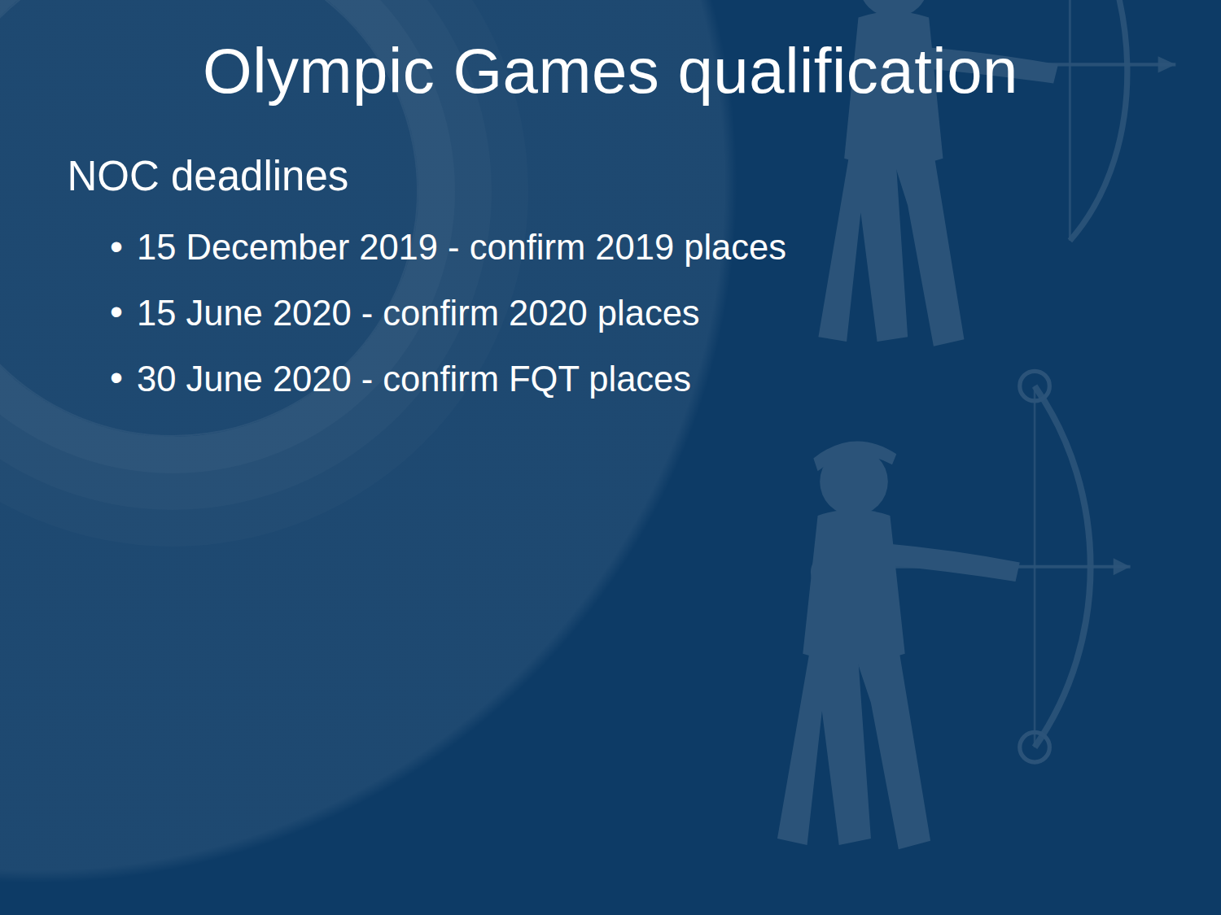Olympic Games qualification
NOC deadlines
15 December 2019 - confirm 2019 places
15 June 2020 - confirm 2020 places
30 June 2020 - confirm FQT places